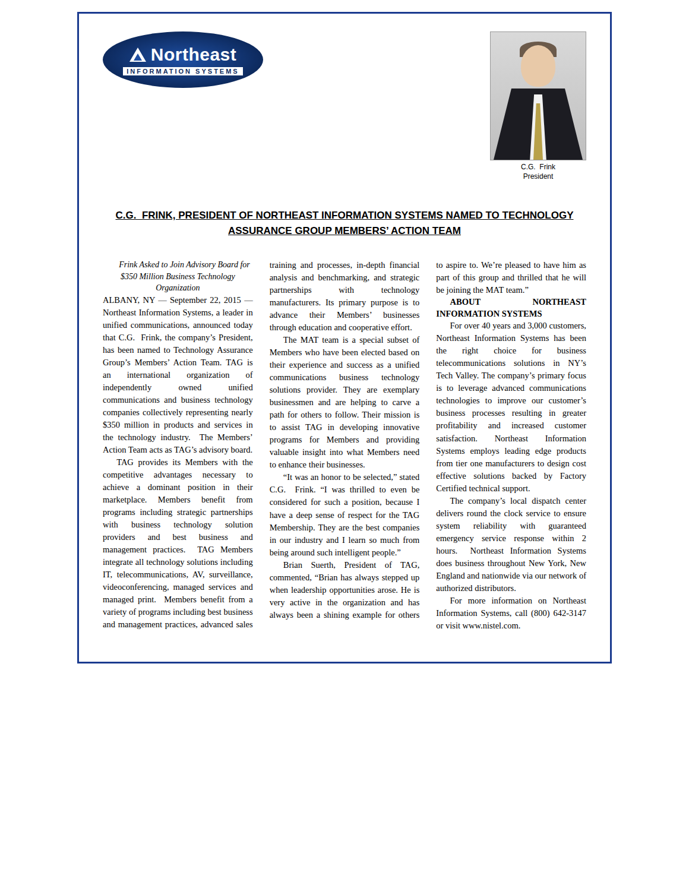Northeast
INFORMATION SYSTEMS
C.G. Frink
President
C.G. Frink, President of Northeast Information Systems Named to Technology Assurance Group Members’ Action Team
Frink Asked to Join Advisory Board for $350 Million Business Technology Organization
ALBANY, NY — September 22, 2015 — Northeast Information Systems, a leader in unified communications, announced today that C.G. Frink, the company’s President, has been named to Technology Assurance Group’s Members’ Action Team. TAG is an international organization of independently owned unified communications and business technology companies collectively representing nearly $350 million in products and services in the technology industry. The Members’ Action Team acts as TAG’s advisory board.
TAG provides its Members with the competitive advantages necessary to achieve a dominant position in their marketplace. Members benefit from programs including strategic partnerships with business technology solution providers and best business and management practices. TAG Members integrate all technology solutions including IT, telecommunications, AV, surveillance, videoconferencing, managed services and managed print. Members benefit from a variety of programs including best business and management practices, advanced sales training and processes, in-depth financial analysis and benchmarking, and strategic partnerships with technology manufacturers. Its primary purpose is to advance their Members’ businesses through education and cooperative effort.
The MAT team is a special subset of Members who have been elected based on their experience and success as a unified communications business technology solutions provider. They are exemplary businessmen and are helping to carve a path for others to follow. Their mission is to assist TAG in developing innovative programs for Members and providing valuable insight into what Members need to enhance their businesses.
“It was an honor to be selected,” stated C.G. Frink. “I was thrilled to even be considered for such a position, because I have a deep sense of respect for the TAG Membership. They are the best companies in our industry and I learn so much from being around such intelligent people.”
Brian Suerth, President of TAG, commented, “Brian has always stepped up when leadership opportunities arose. He is very active in the organization and has always been a shining example for others to aspire to. We’re pleased to have him as part of this group and thrilled that he will be joining the MAT team.”
ABOUT NORTHEAST INFORMATION SYSTEMS
For over 40 years and 3,000 customers, Northeast Information Systems has been the right choice for business telecommunications solutions in NY’s Tech Valley. The company’s primary focus is to leverage advanced communications technologies to improve our customer’s business processes resulting in greater profitability and increased customer satisfaction. Northeast Information Systems employs leading edge products from tier one manufacturers to design cost effective solutions backed by Factory Certified technical support.
The company’s local dispatch center delivers round the clock service to ensure system reliability with guaranteed emergency service response within 2 hours. Northeast Information Systems does business throughout New York, New England and nationwide via our network of authorized distributors.
For more information on Northeast Information Systems, call (800) 642-3147 or visit www.nistel.com.